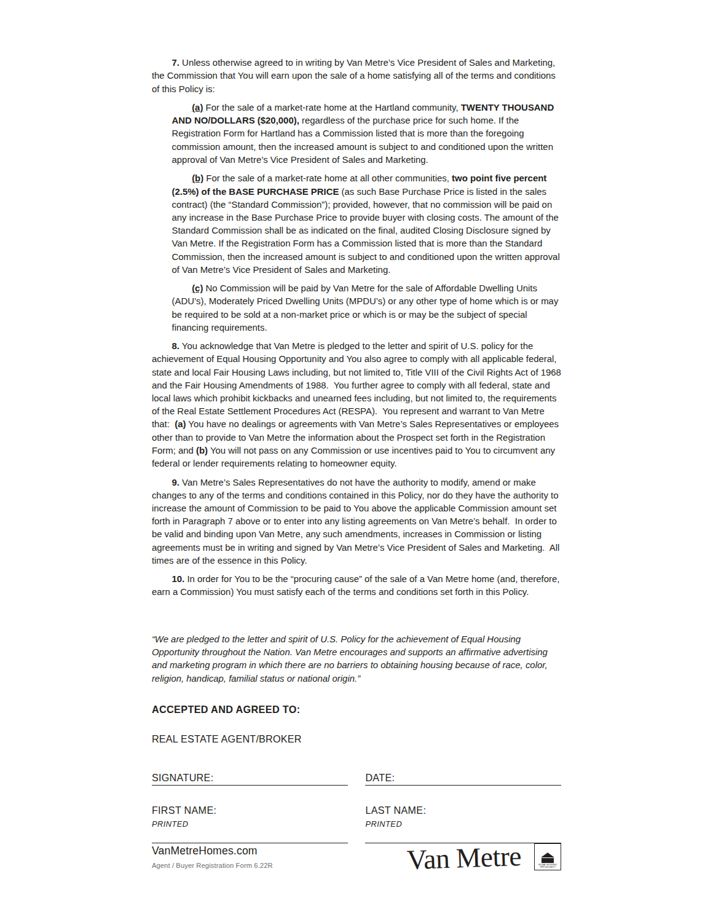7. Unless otherwise agreed to in writing by Van Metre’s Vice President of Sales and Marketing, the Commission that You will earn upon the sale of a home satisfying all of the terms and conditions of this Policy is:
(a) For the sale of a market-rate home at the Hartland community, TWENTY THOUSAND AND NO/DOLLARS ($20,000), regardless of the purchase price for such home. If the Registration Form for Hartland has a Commission listed that is more than the foregoing commission amount, then the increased amount is subject to and conditioned upon the written approval of Van Metre’s Vice President of Sales and Marketing.
(b) For the sale of a market-rate home at all other communities, two point five percent (2.5%) of the BASE PURCHASE PRICE (as such Base Purchase Price is listed in the sales contract) (the “Standard Commission”); provided, however, that no commission will be paid on any increase in the Base Purchase Price to provide buyer with closing costs. The amount of the Standard Commission shall be as indicated on the final, audited Closing Disclosure signed by Van Metre. If the Registration Form has a Commission listed that is more than the Standard Commission, then the increased amount is subject to and conditioned upon the written approval of Van Metre’s Vice President of Sales and Marketing.
(c) No Commission will be paid by Van Metre for the sale of Affordable Dwelling Units (ADU’s), Moderately Priced Dwelling Units (MPDU’s) or any other type of home which is or may be required to be sold at a non-market price or which is or may be the subject of special financing requirements.
8. You acknowledge that Van Metre is pledged to the letter and spirit of U.S. policy for the achievement of Equal Housing Opportunity and You also agree to comply with all applicable federal, state and local Fair Housing Laws including, but not limited to, Title VIII of the Civil Rights Act of 1968 and the Fair Housing Amendments of 1988. You further agree to comply with all federal, state and local laws which prohibit kickbacks and unearned fees including, but not limited to, the requirements of the Real Estate Settlement Procedures Act (RESPA). You represent and warrant to Van Metre that: (a) You have no dealings or agreements with Van Metre’s Sales Representatives or employees other than to provide to Van Metre the information about the Prospect set forth in the Registration Form; and (b) You will not pass on any Commission or use incentives paid to You to circumvent any federal or lender requirements relating to homeowner equity.
9. Van Metre’s Sales Representatives do not have the authority to modify, amend or make changes to any of the terms and conditions contained in this Policy, nor do they have the authority to increase the amount of Commission to be paid to You above the applicable Commission amount set forth in Paragraph 7 above or to enter into any listing agreements on Van Metre’s behalf. In order to be valid and binding upon Van Metre, any such amendments, increases in Commission or listing agreements must be in writing and signed by Van Metre’s Vice President of Sales and Marketing. All times are of the essence in this Policy.
10. In order for You to be the “procuring cause” of the sale of a Van Metre home (and, therefore, earn a Commission) You must satisfy each of the terms and conditions set forth in this Policy.
“We are pledged to the letter and spirit of U.S. Policy for the achievement of Equal Housing Opportunity throughout the Nation. Van Metre encourages and supports an affirmative advertising and marketing program in which there are no barriers to obtaining housing because of race, color, religion, handicap, familial status or national origin.”
ACCEPTED AND AGREED TO:
REAL ESTATE AGENT/BROKER
| SIGNATURE: | | DATE: |
| FIRST NAME: PRINTED | | LAST NAME: PRINTED |
VanMetreHomes.com
Agent / Buyer Registration Form 6.22R
Van Metre
EQUAL HOUSING
OPPORTUNITY